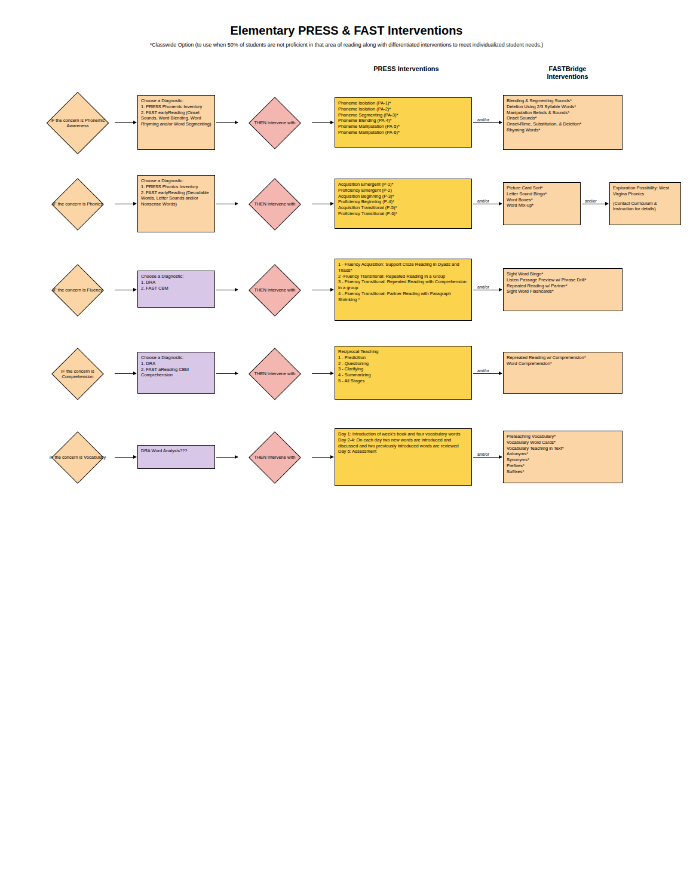Elementary PRESS & FAST Interventions
*Classwide Option (to use when 50% of students are not proficient in that area of reading along with differentiated interventions to meet individualized student needs.)
PRESS Interventions
FASTBridge
Interventions
IF the concern is Phonemic Awareness
Choose a Diagnostic:
1. PRESS Phonemic Inventory
2. FAST earlyReading (Onset Sounds, Word Blending, Word Rhyming and/or Word Segmenting)
THEN intervene with
Phoneme Isolation (PA-1)*
Phoneme Isolation (PA-2)*
Phoneme Segmenting (PA-3)*
Phoneme Blending (PA-4)*
Phoneme Manipulation (PA-5)*
Phoneme Manipulation (PA-6)*
and/or
Blending & Segmenting Sounds*
Deletion Using 2/3 Syllable Words*
Manipulation Belnds & Sounds*
Onset Sounds*
Onset-Rime, Substitution, & Deletion*
Rhyming Words*
IF the concern is Phonics
Choose a Diagnostic:
1. PRESS Phonics Inventory
2. FAST earlyReading (Decodable Words, Letter Sounds and/or Nonsense Words)
THEN intervene with
Acquisition Emergent (P-1)*
Proficiency Emergent (P-2)
Acquisition Beginning (P-3)*
Proficiency Beginning (P-4)*
Acquisition Transitional (P-5)*
Proficiency Transitional (P-6)*
and/or
Picture Card Sort*
Letter Sound Bingo*
Word Boxes*
Word Mix-up*
and/or
Exploration Possibility: West Virgina Phonics
(Contact Curriculum & Instruction for details)
IF the concern is Fluency
Choose a Diagnostic:
1. DRA
2. FAST CBM
THEN intervene with
1 - Fluency Acquisition: Support Cloze Reading in Dyads and Triads*
2 -Fluency Transitional: Repeated Reading in a Group
3 - Fluency Transitional: Repeated Reading with Comprehension in a group
4 - Fluency Transitional: Partner Reading with Paragraph Shrinking *
and/or
Sight Word Bingo*
Listen Passage Preview w/ Phrase Drill*
Repeated Reading w/ Partner*
Sight Word Flashcards*
IF the concern is Comprehension
Choose a Diagnostic:
1. DRA
2. FAST aReading CBM Comprehension
THEN intervene with
Reciprocal Teaching
1 - Predicition
2 - Questioning
3 - Clarifying
4 - Summarizing
5 - All Stages
and/or
Repreated Reading w/ Comprehension*
Word Comprehension*
IF the concern is Vocabulary
DRA Word Analysis???
THEN intervene with
Day 1: Introduction of week's book and four vocabulary words
Day 2-4: On each day two new words are introduced and discussed and two previously introduced words are reviewed
Day 5: Assessment
and/or
Preteaching Vocabulary*
Vocabulary Word Cards*
Vocabulary Teaching in Text*
Antonyms*
Synonyms*
Prefixes*
Suffixes*